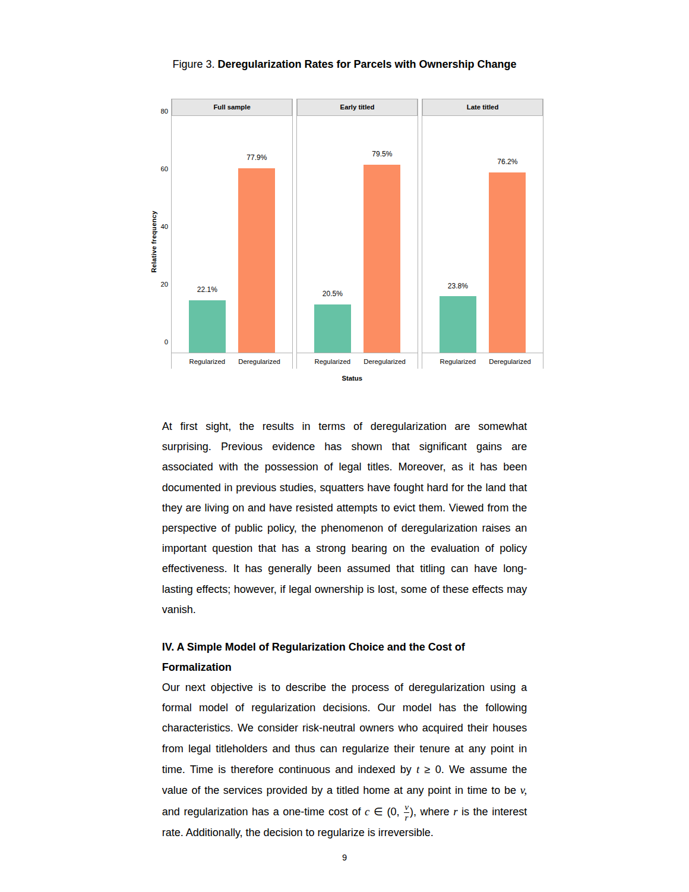Figure 3. Deregularization Rates for Parcels with Ownership Change
Relative frequency
80 60 40 20 0
Full sample
22.1%
77.9%
Regularized Deregularized
Early titled
20.5%
79.5%
Regularized Deregularized
Late titled
23.8%
76.2%
Regularized Deregularized
Status
At first sight, the results in terms of deregularization are somewhat surprising. Previous evidence has shown that significant gains are associated with the possession of legal titles. Moreover, as it has been documented in previous studies, squatters have fought hard for the land that they are living on and have resisted attempts to evict them. Viewed from the perspective of public policy, the phenomenon of deregularization raises an important question that has a strong bearing on the evaluation of policy effectiveness. It has generally been assumed that titling can have long-lasting effects; however, if legal ownership is lost, some of these effects may vanish.
IV. A Simple Model of Regularization Choice and the Cost of Formalization
Our next objective is to describe the process of deregularization using a formal model of regularization decisions. Our model has the following characteristics. We consider risk-neutral owners who acquired their houses from legal titleholders and thus can regularize their tenure at any point in time. Time is therefore continuous and indexed by t ≥ 0. We assume the value of the services provided by a titled home at any point in time to be v, and regularization has a one-time cost of c ∈ (0, vr), where r is the interest rate. Additionally, the decision to regularize is irreversible.
9